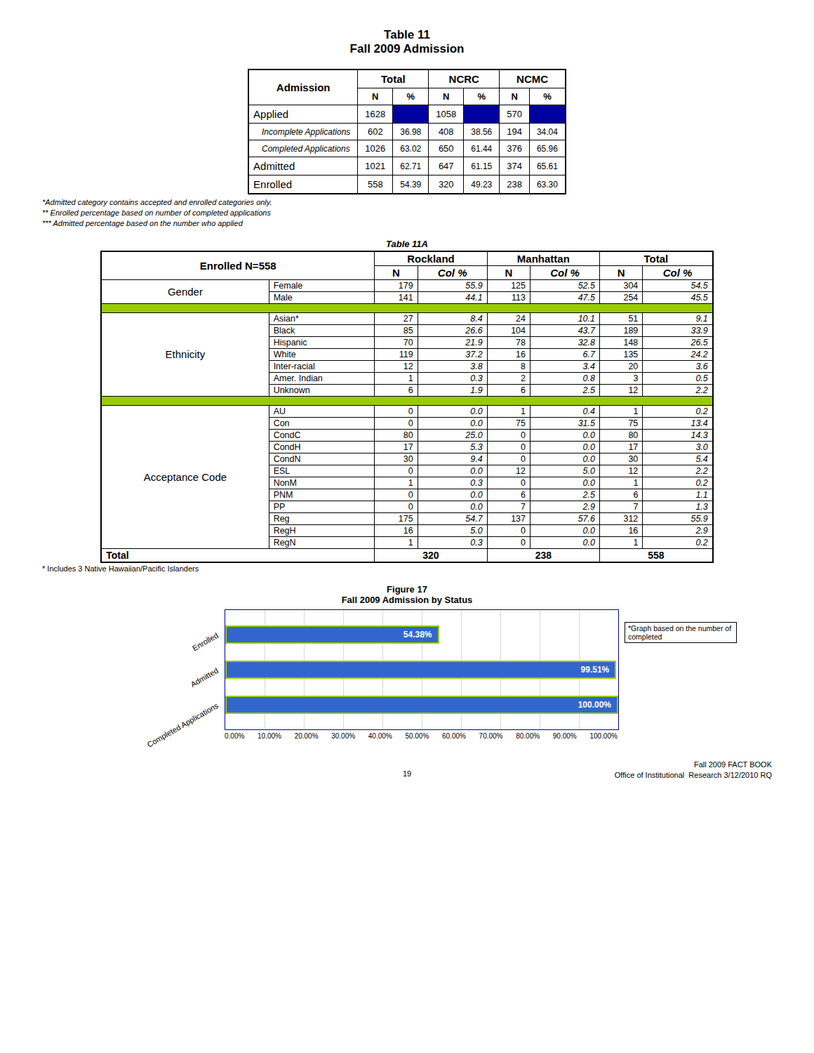Table 11
Fall 2009 Admission
| Admission | Total | NCRC | NCMC |
| --- | --- | --- | --- |
| N | % | N | % | N | % |
| Applied | 1628 | | 1058 | | 570 | |
| Incomplete Applications | 602 | 36.98 | 408 | 38.56 | 194 | 34.04 |
| Completed Applications | 1026 | 63.02 | 650 | 61.44 | 376 | 65.96 |
| Admitted | 1021 | 62.71 | 647 | 61.15 | 374 | 65.61 |
| Enrolled | 558 | 54.39 | 320 | 49.23 | 238 | 63.30 |
*Admitted category contains accepted and enrolled categories only.
** Enrolled percentage based on number of completed applications
*** Admitted percentage based on the number who applied
Table 11A
| Enrolled N=558 | Rockland | Manhattan | Total |
| --- | --- | --- | --- |
| N | Col % | N | Col % | N | Col % |
| Gender | Female | 179 | 55.9 | 125 | 52.5 | 304 | 54.5 |
| Male | 141 | 44.1 | 113 | 47.5 | 254 | 45.5 |
| Ethnicity | Asian* | 27 | 8.4 | 24 | 10.1 | 51 | 9.1 |
| Black | 85 | 26.6 | 104 | 43.7 | 189 | 33.9 |
| Hispanic | 70 | 21.9 | 78 | 32.8 | 148 | 26.5 |
| White | 119 | 37.2 | 16 | 6.7 | 135 | 24.2 |
| Inter-racial | 12 | 3.8 | 8 | 3.4 | 20 | 3.6 |
| Amer. Indian | 1 | 0.3 | 2 | 0.8 | 3 | 0.5 |
| Unknown | 6 | 1.9 | 6 | 2.5 | 12 | 2.2 |
| Acceptance Code | AU | 0 | 0.0 | 1 | 0.4 | 1 | 0.2 |
| Con | 0 | 0.0 | 75 | 31.5 | 75 | 13.4 |
| CondC | 80 | 25.0 | 0 | 0.0 | 80 | 14.3 |
| CondH | 17 | 5.3 | 0 | 0.0 | 17 | 3.0 |
| CondN | 30 | 9.4 | 0 | 0.0 | 30 | 5.4 |
| ESL | 0 | 0.0 | 12 | 5.0 | 12 | 2.2 |
| NonM | 1 | 0.3 | 0 | 0.0 | 1 | 0.2 |
| PNM | 0 | 0.0 | 6 | 2.5 | 6 | 1.1 |
| PP | 0 | 0.0 | 7 | 2.9 | 7 | 1.3 |
| Reg | 175 | 54.7 | 137 | 57.6 | 312 | 55.9 |
| RegH | 16 | 5.0 | 0 | 0.0 | 16 | 2.9 |
| RegN | 1 | 0.3 | 0 | 0.0 | 1 | 0.2 |
| Total | 320 | 238 | 558 |
* Includes 3 Native Hawaiian/Pacific Islanders
Figure 17
Fall 2009 Admission by Status
54.38%
99.51%
100.00%
Enrolled
Admitted
Completed Applications
0.00% 10.00% 20.00% 30.00% 40.00% 50.00% 60.00% 70.00% 80.00% 90.00% 100.00%
*Graph based on the number of completed
19
Fall 2009 FACT BOOK
Office of Institutional Research 3/12/2010 RQ